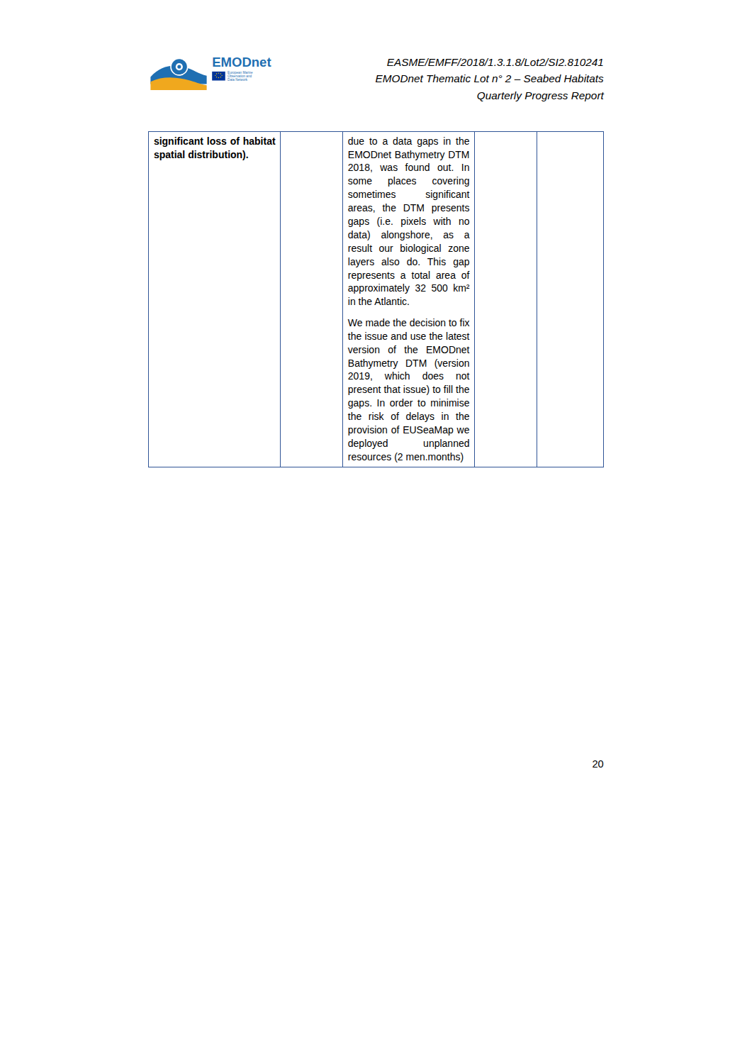EMODnet European Marine Observation and Data Network
EASME/EMFF/2018/1.3.1.8/Lot2/SI2.810241
EMODnet Thematic Lot n° 2 – Seabed Habitats
Quarterly Progress Report
| significant loss of habitat spatial distribution). | | due to a data gaps in the EMODnet Bathymetry DTM 2018, was found out. In some places covering sometimes significant areas, the DTM presents gaps (i.e. pixels with no data) alongshore, as a result our biological zone layers also do. This gap represents a total area of approximately 32 500 km² in the Atlantic. We made the decision to fix the issue and use the latest version of the EMODnet Bathymetry DTM (version 2019, which does not present that issue) to fill the gaps. In order to minimise the risk of delays in the provision of EUSeaMap we deployed unplanned resources (2 men.months) | | |
20